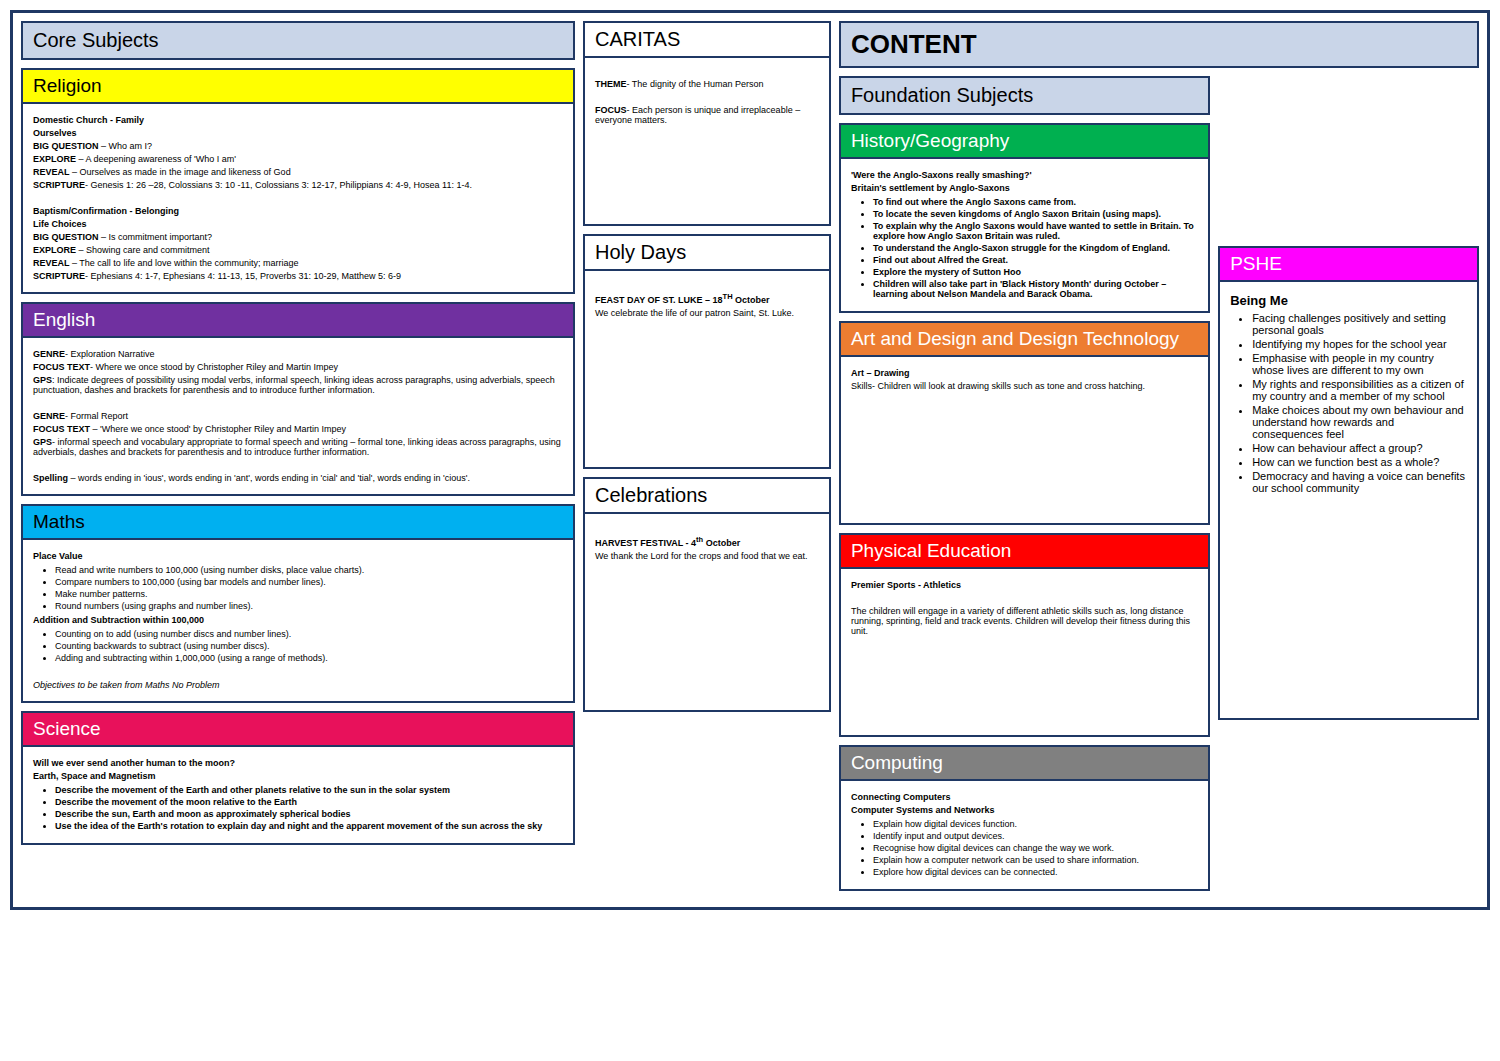Core Subjects
Religion
Domestic Church - Family
Ourselves
BIG QUESTION – Who am I?
EXPLORE – A deepening awareness of 'Who I am'
REVEAL – Ourselves as made in the image and likeness of God
SCRIPTURE- Genesis 1: 26 –28, Colossians 3: 10 -11, Colossians 3: 12-17, Philippians 4: 4-9, Hosea 11: 1-4.
Baptism/Confirmation - Belonging
Life Choices
BIG QUESTION – Is commitment important?
EXPLORE – Showing care and commitment
REVEAL – The call to life and love within the community; marriage
SCRIPTURE- Ephesians 4: 1-7, Ephesians 4: 11-13, 15, Proverbs 31: 10-29, Matthew 5: 6-9
English
GENRE- Exploration Narrative
FOCUS TEXT- Where we once stood by Christopher Riley and Martin Impey
GPS: Indicate degrees of possibility using modal verbs, informal speech, linking ideas across paragraphs, using adverbials, speech punctuation, dashes and brackets for parenthesis and to introduce further information.
GENRE- Formal Report
FOCUS TEXT – 'Where we once stood' by Christopher Riley and Martin Impey
GPS- informal speech and vocabulary appropriate to formal speech and writing – formal tone, linking ideas across paragraphs, using adverbials, dashes and brackets for parenthesis and to introduce further information.
Spelling – words ending in 'ious', words ending in 'ant', words ending in 'cial' and 'tial', words ending in 'cious'.
Maths
Place Value
Read and write numbers to 100,000 (using number disks, place value charts).
Compare numbers to 100,000 (using bar models and number lines).
Make number patterns.
Round numbers (using graphs and number lines).
Addition and Subtraction within 100,000
Counting on to add (using number discs and number lines).
Counting backwards to subtract (using number discs).
Adding and subtracting within 1,000,000 (using a range of methods).
Objectives to be taken from Maths No Problem
Science
Will we ever send another human to the moon?
Earth, Space and Magnetism
Describe the movement of the Earth and other planets relative to the sun in the solar system
Describe the movement of the moon relative to the Earth
Describe the sun, Earth and moon as approximately spherical bodies
Use the idea of the Earth's rotation to explain day and night and the apparent movement of the sun across the sky
CARITAS
THEME- The dignity of the Human Person
FOCUS- Each person is unique and irreplaceable – everyone matters.
Holy Days
FEAST DAY OF ST. LUKE – 18TH October
We celebrate the life of our patron Saint, St. Luke.
Celebrations
HARVEST FESTIVAL - 4th October
We thank the Lord for the crops and food that we eat.
CONTENT
Foundation Subjects
History/Geography
'Were the Anglo-Saxons really smashing?'
Britain's settlement by Anglo-Saxons
To find out where the Anglo Saxons came from.
To locate the seven kingdoms of Anglo Saxon Britain (using maps).
To explain why the Anglo Saxons would have wanted to settle in Britain. To explore how Anglo Saxon Britain was ruled.
To understand the Anglo-Saxon struggle for the Kingdom of England.
Find out about Alfred the Great.
Explore the mystery of Sutton Hoo
Children will also take part in 'Black History Month' during October – learning about Nelson Mandela and Barack Obama.
Art and Design and Design Technology
Art – Drawing
Skills- Children will look at drawing skills such as tone and cross hatching.
Physical Education
Premier Sports - Athletics
The children will engage in a variety of different athletic skills such as, long distance running, sprinting, field and track events. Children will develop their fitness during this unit.
Computing
Connecting Computers
Computer Systems and Networks
Explain how digital devices function.
Identify input and output devices.
Recognise how digital devices can change the way we work.
Explain how a computer network can be used to share information.
Explore how digital devices can be connected.
PSHE
Being Me
Facing challenges positively and setting personal goals
Identifying my hopes for the school year
Emphasise with people in my country whose lives are different to my own
My rights and responsibilities as a citizen of my country and a member of my school
Make choices about my own behaviour and understand how rewards and consequences feel
How can behaviour affect a group?
How can we function best as a whole?
Democracy and having a voice can benefits our school community